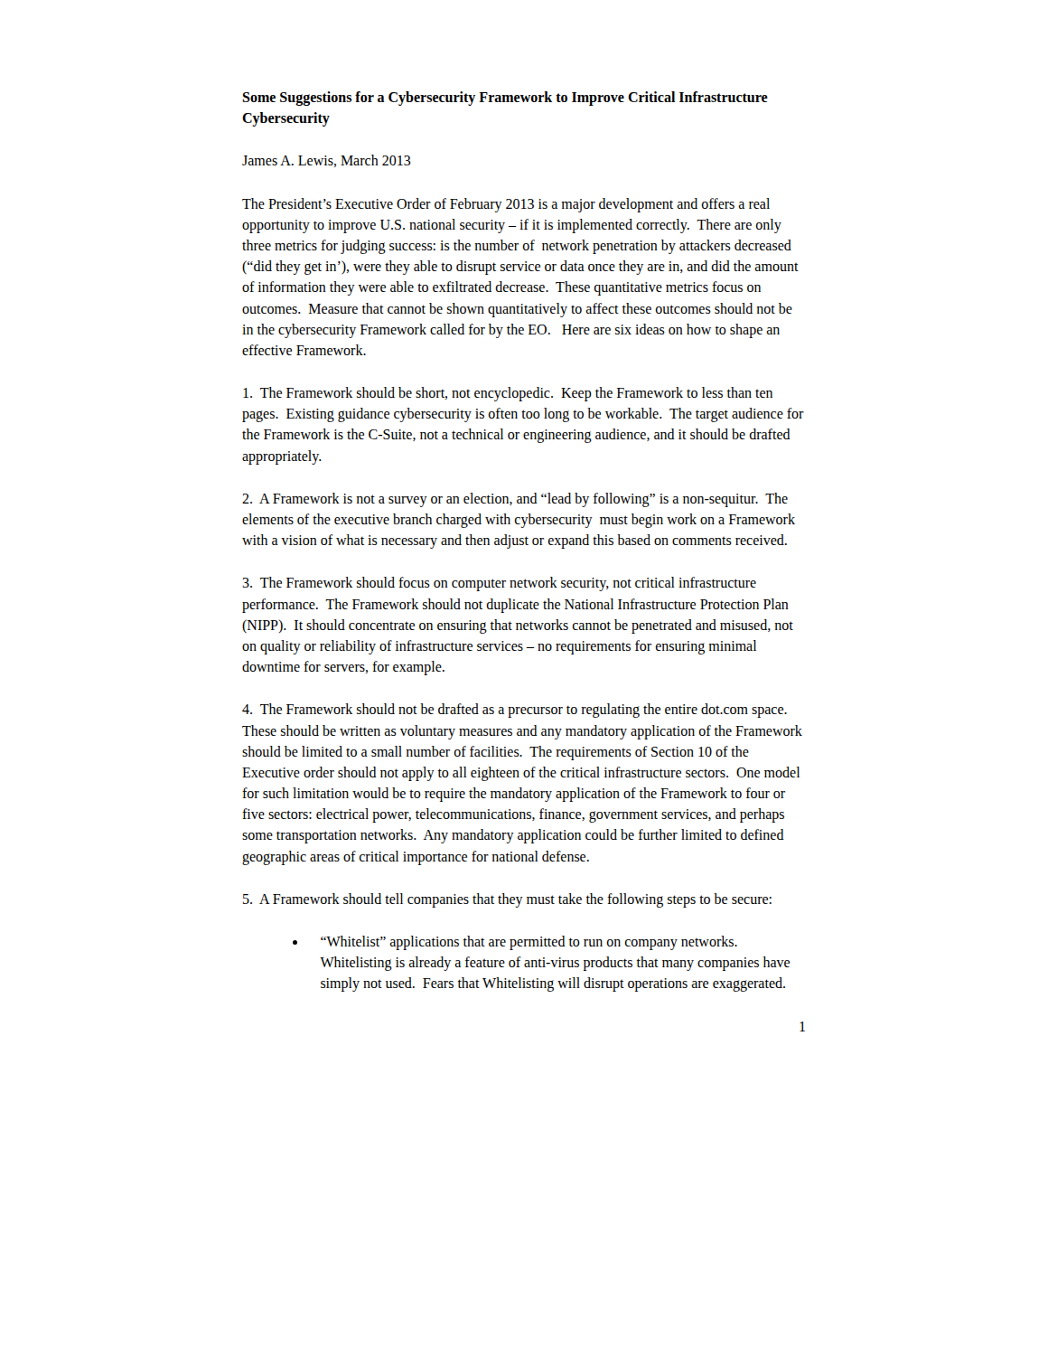Some Suggestions for a Cybersecurity Framework to Improve Critical Infrastructure Cybersecurity
James A. Lewis, March 2013
The President’s Executive Order of February 2013 is a major development and offers a real opportunity to improve U.S. national security – if it is implemented correctly. There are only three metrics for judging success: is the number of network penetration by attackers decreased (“did they get in’), were they able to disrupt service or data once they are in, and did the amount of information they were able to exfiltrated decrease. These quantitative metrics focus on outcomes. Measure that cannot be shown quantitatively to affect these outcomes should not be in the cybersecurity Framework called for by the EO. Here are six ideas on how to shape an effective Framework.
1. The Framework should be short, not encyclopedic. Keep the Framework to less than ten pages. Existing guidance cybersecurity is often too long to be workable. The target audience for the Framework is the C-Suite, not a technical or engineering audience, and it should be drafted appropriately.
2. A Framework is not a survey or an election, and “lead by following” is a non-sequitur. The elements of the executive branch charged with cybersecurity must begin work on a Framework with a vision of what is necessary and then adjust or expand this based on comments received.
3. The Framework should focus on computer network security, not critical infrastructure performance. The Framework should not duplicate the National Infrastructure Protection Plan (NIPP). It should concentrate on ensuring that networks cannot be penetrated and misused, not on quality or reliability of infrastructure services – no requirements for ensuring minimal downtime for servers, for example.
4. The Framework should not be drafted as a precursor to regulating the entire dot.com space. These should be written as voluntary measures and any mandatory application of the Framework should be limited to a small number of facilities. The requirements of Section 10 of the Executive order should not apply to all eighteen of the critical infrastructure sectors. One model for such limitation would be to require the mandatory application of the Framework to four or five sectors: electrical power, telecommunications, finance, government services, and perhaps some transportation networks. Any mandatory application could be further limited to defined geographic areas of critical importance for national defense.
5. A Framework should tell companies that they must take the following steps to be secure:
“Whitelist” applications that are permitted to run on company networks. Whitelisting is already a feature of anti-virus products that many companies have simply not used. Fears that Whitelisting will disrupt operations are exaggerated.
1